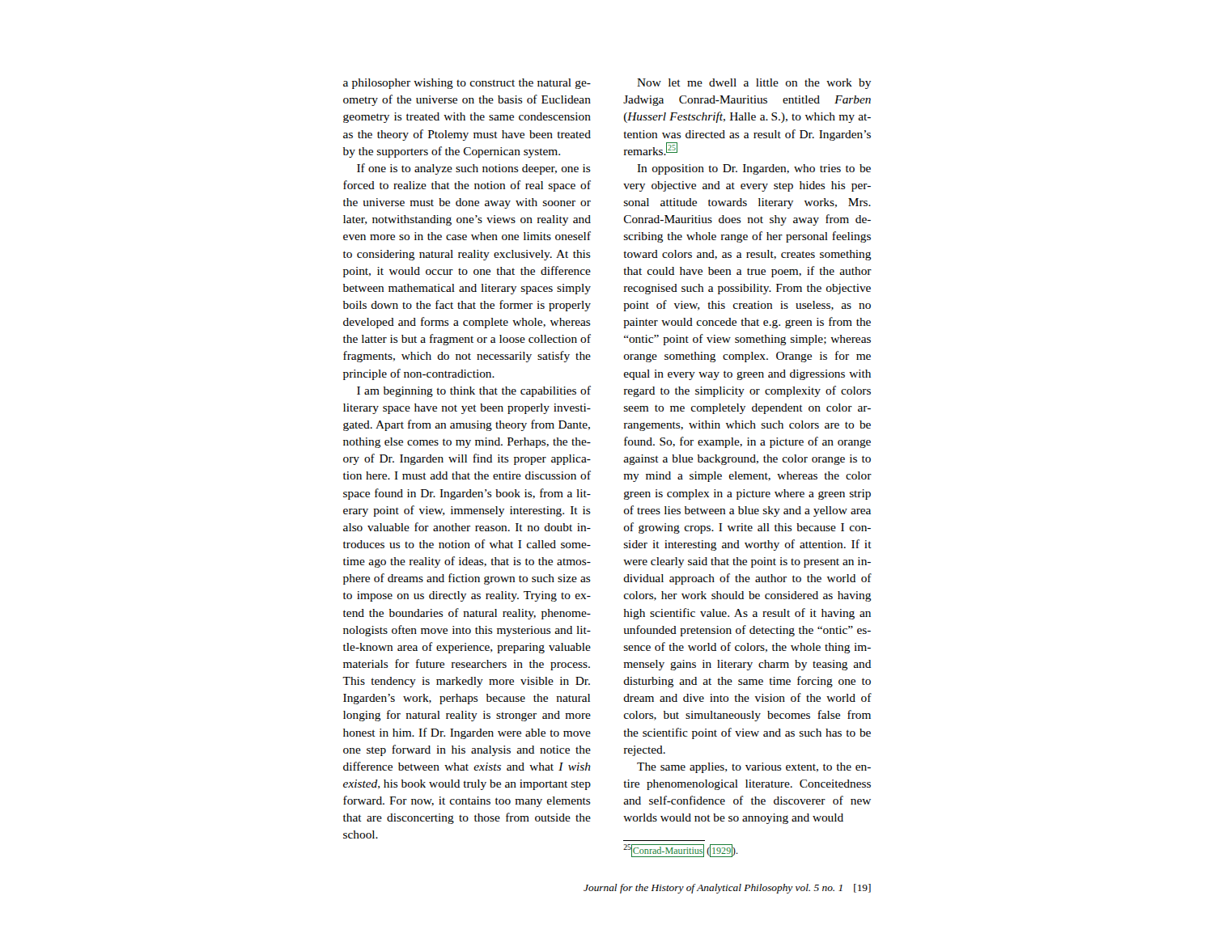a philosopher wishing to construct the natural geometry of the universe on the basis of Euclidean geometry is treated with the same condescension as the theory of Ptolemy must have been treated by the supporters of the Copernican system.
If one is to analyze such notions deeper, one is forced to realize that the notion of real space of the universe must be done away with sooner or later, notwithstanding one’s views on reality and even more so in the case when one limits oneself to considering natural reality exclusively. At this point, it would occur to one that the difference between mathematical and literary spaces simply boils down to the fact that the former is properly developed and forms a complete whole, whereas the latter is but a fragment or a loose collection of fragments, which do not necessarily satisfy the principle of non-contradiction.
I am beginning to think that the capabilities of literary space have not yet been properly investigated. Apart from an amusing theory from Dante, nothing else comes to my mind. Perhaps, the theory of Dr. Ingarden will find its proper application here. I must add that the entire discussion of space found in Dr. Ingarden’s book is, from a literary point of view, immensely interesting. It is also valuable for another reason. It no doubt introduces us to the notion of what I called sometime ago the reality of ideas, that is to the atmosphere of dreams and fiction grown to such size as to impose on us directly as reality. Trying to extend the boundaries of natural reality, phenomenologists often move into this mysterious and little-known area of experience, preparing valuable materials for future researchers in the process. This tendency is markedly more visible in Dr. Ingarden’s work, perhaps because the natural longing for natural reality is stronger and more honest in him. If Dr. Ingarden were able to move one step forward in his analysis and notice the difference between what exists and what I wish existed, his book would truly be an important step forward. For now, it contains too many elements that are disconcerting to those from outside the school.
Now let me dwell a little on the work by Jadwiga Conrad-Mauritius entitled Farben (Husserl Festschrift, Halle a. S.), to which my attention was directed as a result of Dr. Ingarden’s remarks.25
In opposition to Dr. Ingarden, who tries to be very objective and at every step hides his personal attitude towards literary works, Mrs. Conrad-Mauritius does not shy away from describing the whole range of her personal feelings toward colors and, as a result, creates something that could have been a true poem, if the author recognised such a possibility. From the objective point of view, this creation is useless, as no painter would concede that e.g. green is from the “ontic” point of view something simple; whereas orange something complex. Orange is for me equal in every way to green and digressions with regard to the simplicity or complexity of colors seem to me completely dependent on color arrangements, within which such colors are to be found. So, for example, in a picture of an orange against a blue background, the color orange is to my mind a simple element, whereas the color green is complex in a picture where a green strip of trees lies between a blue sky and a yellow area of growing crops. I write all this because I consider it interesting and worthy of attention. If it were clearly said that the point is to present an individual approach of the author to the world of colors, her work should be considered as having high scientific value. As a result of it having an unfounded pretension of detecting the “ontic” essence of the world of colors, the whole thing immensely gains in literary charm by teasing and disturbing and at the same time forcing one to dream and dive into the vision of the world of colors, but simultaneously becomes false from the scientific point of view and as such has to be rejected.
The same applies, to various extent, to the entire phenomenological literature. Conceitedness and self-confidence of the discoverer of new worlds would not be so annoying and would
25Conrad-Mauritius (1929).
Journal for the History of Analytical Philosophy vol. 5 no. 1[19]